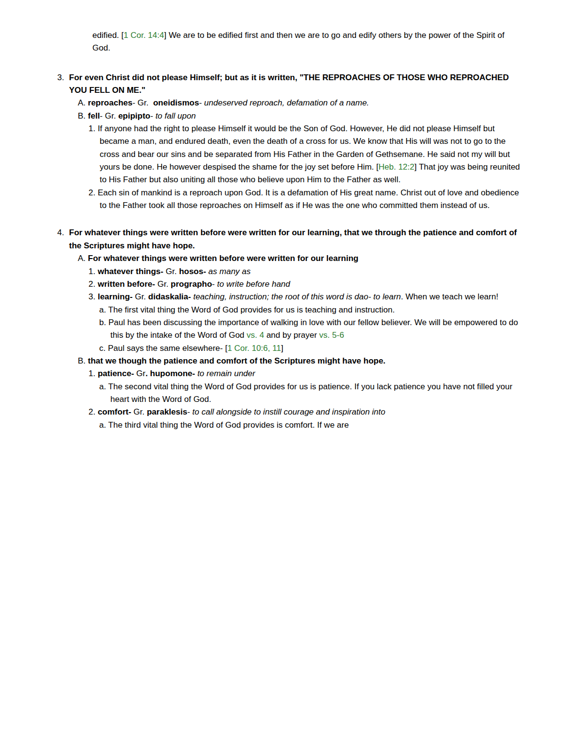edified. [1 Cor. 14:4] We are to be edified first and then we are to go and edify others by the power of the Spirit of God.
3.
For even Christ did not please Himself; but as it is written, "THE REPROACHES OF THOSE WHO REPROACHED YOU FELL ON ME."
A. reproaches- Gr. oneidismos- undeserved reproach, defamation of a name.
B. fell- Gr. epipipto- to fall upon
1. If anyone had the right to please Himself it would be the Son of God. However, He did not please Himself but became a man, and endured death, even the death of a cross for us. We know that His will was not to go to the cross and bear our sins and be separated from His Father in the Garden of Gethsemane. He said not my will but yours be done. He however despised the shame for the joy set before Him. [Heb. 12:2] That joy was being reunited to His Father but also uniting all those who believe upon Him to the Father as well.
2. Each sin of mankind is a reproach upon God. It is a defamation of His great name. Christ out of love and obedience to the Father took all those reproaches on Himself as if He was the one who committed them instead of us.
4.
For whatever things were written before were written for our learning, that we through the patience and comfort of the Scriptures might have hope.
A. For whatever things were written before were written for our learning
1. whatever things- Gr. hosos- as many as
2. written before- Gr. prographo- to write before hand
3. learning- Gr. didaskalia- teaching, instruction; the root of this word is dao- to learn. When we teach we learn!
a. The first vital thing the Word of God provides for us is teaching and instruction.
b. Paul has been discussing the importance of walking in love with our fellow believer. We will be empowered to do this by the intake of the Word of God vs. 4 and by prayer vs. 5-6
c. Paul says the same elsewhere- [1 Cor. 10:6, 11]
B. that we though the patience and comfort of the Scriptures might have hope.
1. patience- Gr. hupomone- to remain under
a. The second vital thing the Word of God provides for us is patience. If you lack patience you have not filled your heart with the Word of God.
2. comfort- Gr. paraklesis- to call alongside to instill courage and inspiration into
a. The third vital thing the Word of God provides is comfort. If we are